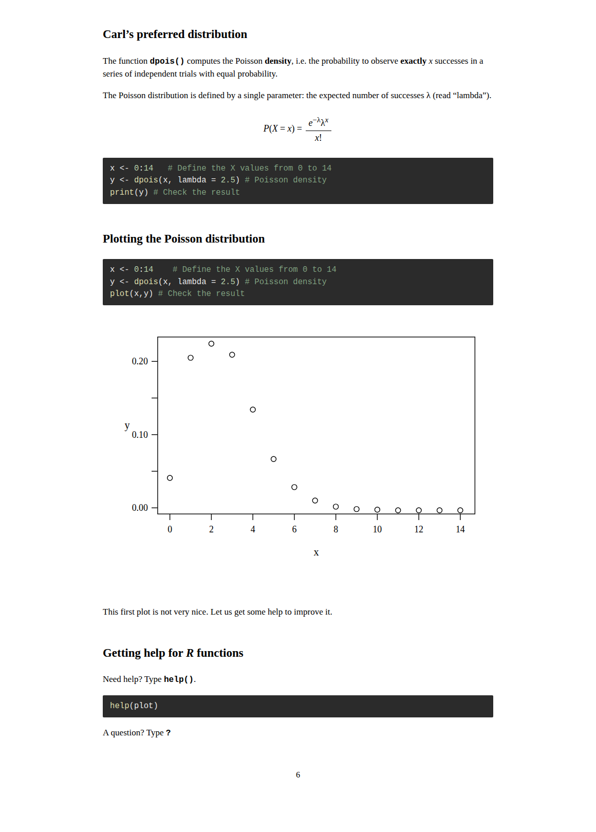Carl’s preferred distribution
The function dpois() computes the Poisson density, i.e. the probability to observe exactly x successes in a series of independent trials with equal probability.
The Poisson distribution is defined by a single parameter: the expected number of successes λ (read “lambda”).
P(X = x) = e−λλx x!
x <- 0:14   # Define the X values from 0 to 14
y <- dpois(x, lambda = 2.5) # Poisson density
print(y) # Check the result
Plotting the Poisson distribution
x <- 0:14    # Define the X values from 0 to 14
y <- dpois(x, lambda = 2.5) # Poisson density
plot(x,y) # Check the result
0.00 0.10 0.20 y 0 2 4 6 8 10 12 14 x
This first plot is not very nice. Let us get some help to improve it.
Getting help for R functions
Need help? Type help().
help(plot)
A question? Type ?
6